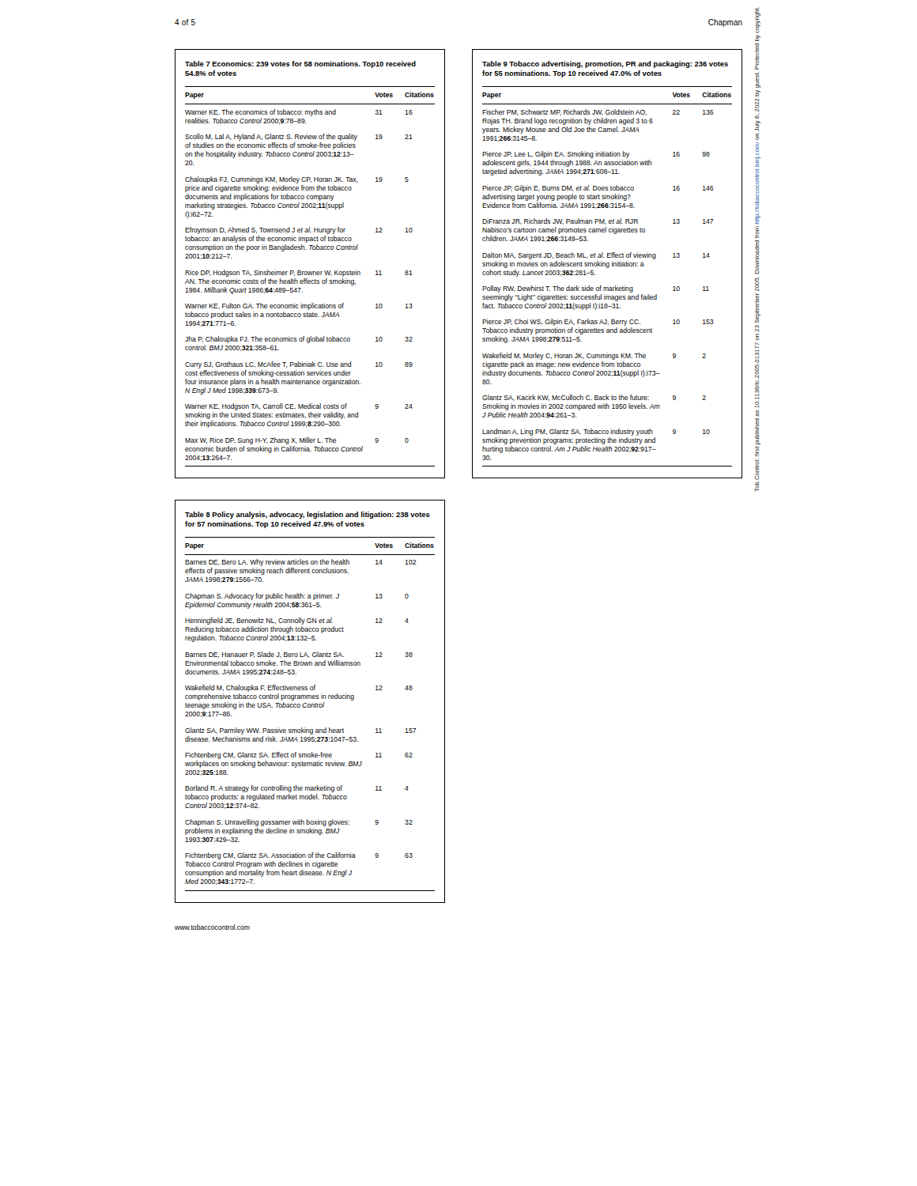4 of 5
Chapman
Table 7 Economics: 239 votes for 58 nominations. Top10 received 54.8% of votes
| Paper | Votes | Citations |
| --- | --- | --- |
| Warner KE. The economics of tobacco: myths and realities. Tobacco Control 2000; 9 :78–89. | 31 | 16 |
| Scollo M, Lal A, Hyland A, Glantz S. Review of the quality of studies on the economic effects of smoke-free policies on the hospitality industry. Tobacco Control 2003; 12 :13–20. | 19 | 21 |
| Chaloupka FJ, Cummings KM, Morley CP, Horan JK. Tax, price and cigarette smoking: evidence from the tobacco documents and implications for tobacco company marketing strategies. Tobacco Control 2002; 11 (suppl I):i62–72. | 19 | 5 |
| Efroymson D, Ahmed S, Townsend J et al. Hungry for tobacco: an analysis of the economic impact of tobacco consumption on the poor in Bangladesh. Tobacco Control 2001; 10 :212–7. | 12 | 10 |
| Rice DP, Hodgson TA, Sinsheimer P, Browner W, Kopstein AN. The economic costs of the health effects of smoking, 1984. Milbank Quart 1986; 64 :489–547. | 11 | 81 |
| Warner KE, Fulton GA. The economic implications of tobacco product sales in a nontobacco state. JAMA 1994; 271 :771–6. | 10 | 13 |
| Jha P, Chaloupka FJ. The economics of global tobacco control. BMJ 2000; 321 :358–61. | 10 | 32 |
| Curry SJ, Grothaus LC, McAfee T, Pabiniak C. Use and cost effectiveness of smoking-cessation services under four insurance plans in a health maintenance organization. N Engl J Med 1998; 339 :673–9. | 10 | 89 |
| Warner KE, Hodgson TA, Carroll CE. Medical costs of smoking in the United States: estimates, their validity, and their implications. Tobacco Control 1999; 8 :290–300. | 9 | 24 |
| Max W, Rice DP, Sung H-Y, Zhang X, Miller L. The economic burden of smoking in California. Tobacco Control 2004; 13 :264–7. | 9 | 0 |
Table 8 Policy analysis, advocacy, legislation and litigation: 238 votes for 57 nominations. Top 10 received 47.9% of votes
| Paper | Votes | Citations |
| --- | --- | --- |
| Barnes DE, Bero LA. Why review articles on the health effects of passive smoking reach different conclusions. JAMA 1998; 279 :1566–70. | 14 | 102 |
| Chapman S. Advocacy for public health: a primer. J Epidemiol Community Health 2004; 58 :361–5. | 13 | 0 |
| Henningfield JE, Benowitz NL, Connolly GN et al. Reducing tobacco addiction through tobacco product regulation. Tobacco Control 2004; 13 :132–5. | 12 | 4 |
| Barnes DE, Hanauer P, Slade J, Bero LA, Glantz SA. Environmental tobacco smoke. The Brown and Williamson documents. JAMA 1995; 274 :248–53. | 12 | 38 |
| Wakefield M, Chaloupka F. Effectiveness of comprehensive tobacco control programmes in reducing teenage smoking in the USA. Tobacco Control 2000; 9 :177–86. | 12 | 48 |
| Glantz SA, Parmley WW. Passive smoking and heart disease. Mechanisms and risk. JAMA 1995; 273 :1047–53. | 11 | 157 |
| Fichtenberg CM, Glantz SA. Effect of smoke-free workplaces on smoking behaviour: systematic review. BMJ 2002; 325 :188. | 11 | 62 |
| Borland R. A strategy for controlling the marketing of tobacco products: a regulated market model. Tobacco Control 2003; 12 :374–82. | 11 | 4 |
| Chapman S. Unravelling gossamer with boxing gloves: problems in explaining the decline in smoking. BMJ 1993; 307 :429–32. | 9 | 32 |
| Fichtenberg CM, Glantz SA. Association of the California Tobacco Control Program with declines in cigarette consumption and mortality from heart disease. N Engl J Med 2000; 343 :1772–7. | 9 | 63 |
www.tobaccocontrol.com
Table 9 Tobacco advertising, promotion, PR and packaging: 236 votes for 55 nominations. Top 10 received 47.0% of votes
| Paper | Votes | Citations |
| --- | --- | --- |
| Fischer PM, Schwartz MP, Richards JW, Goldstein AO, Rojas TH. Brand logo recognition by children aged 3 to 6 years. Mickey Mouse and Old Joe the Camel. JAMA 1991; 266 :3145–8. | 22 | 136 |
| Pierce JP, Lee L, Gilpin EA. Smoking initiation by adolescent girls, 1944 through 1988. An association with targeted advertising. JAMA 1994; 271 :608–11. | 16 | 98 |
| Pierce JP, Gilpin E, Burns DM, et al. Does tobacco advertising target young people to start smoking? Evidence from California. JAMA 1991; 266 :3154–8. | 16 | 146 |
| DiFranza JR, Richards JW, Paulman PM, et al. RJR Nabisco’s cartoon camel promotes camel cigarettes to children. JAMA 1991; 266 :3149–53. | 13 | 147 |
| Dalton MA, Sargent JD, Beach ML, et al. Effect of viewing smoking in movies on adolescent smoking initiation: a cohort study. Lancet 2003; 362 :281–5. | 13 | 14 |
| Pollay RW, Dewhirst T. The dark side of marketing seemingly ‘‘Light’’ cigarettes: successful images and failed fact. Tobacco Control 2002; 11 (suppl I):i18–31. | 10 | 11 |
| Pierce JP, Choi WS, Gilpin EA, Farkas AJ, Berry CC. Tobacco industry promotion of cigarettes and adolescent smoking. JAMA 1998; 279 :511–5. | 10 | 153 |
| Wakefield M, Morley C, Horan JK, Cummings KM. The cigarette pack as image: new evidence from tobacco industry documents. Tobacco Control 2002; 11 (suppl I):i73–80. | 9 | 2 |
| Glantz SA, Kacirk KW, McCulloch C. Back to the future: Smoking in movies in 2002 compared with 1950 levels. Am J Public Health 2004; 94 :261–3. | 9 | 2 |
| Landman A, Ling PM, Glantz SA. Tobacco industry youth smoking prevention programs: protecting the industry and hurting tobacco control. Am J Public Health 2002; 92 :917–30. | 9 | 10 |
Tob Control: first published as 10.1136/tc.2005.013177 on 23 September 2005. Downloaded from http://tobaccocontrol.bmj.com/ on July 6, 2022 by guest. Protected by copyright.